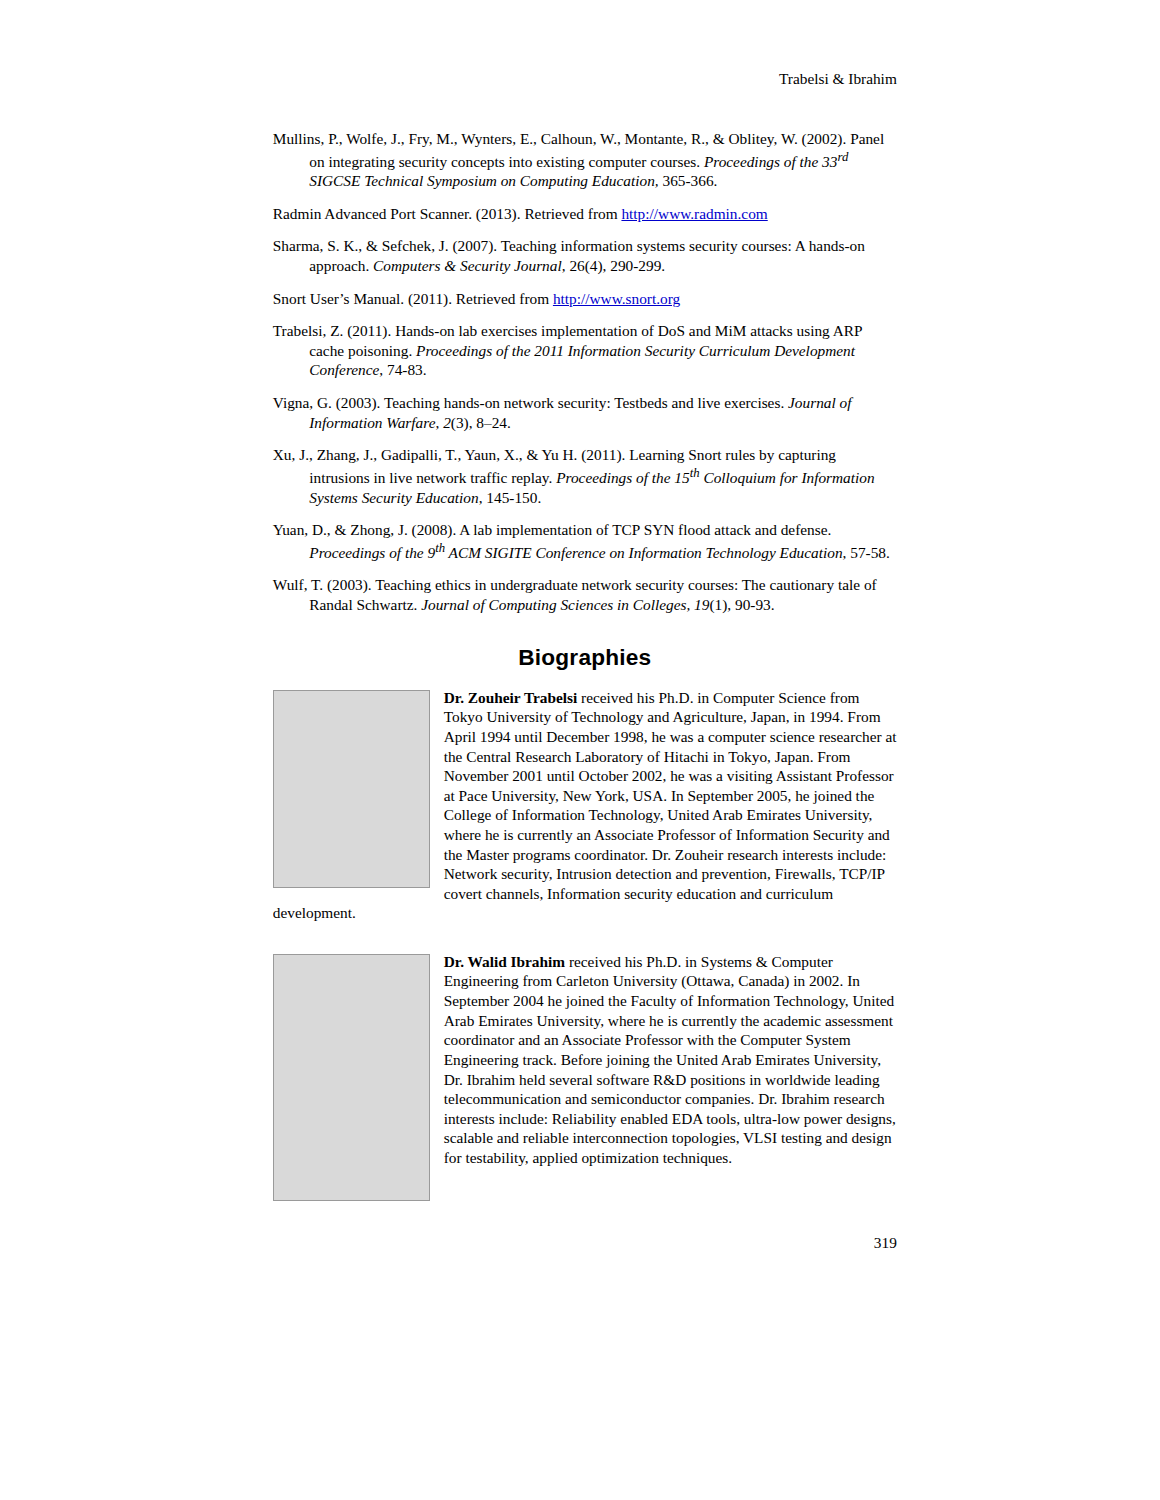Trabelsi & Ibrahim
Mullins, P., Wolfe, J., Fry, M., Wynters, E., Calhoun, W., Montante, R., & Oblitey, W. (2002). Panel on integrating security concepts into existing computer courses. Proceedings of the 33rd SIGCSE Technical Symposium on Computing Education, 365-366.
Radmin Advanced Port Scanner. (2013). Retrieved from http://www.radmin.com
Sharma, S. K., & Sefchek, J. (2007). Teaching information systems security courses: A hands-on approach. Computers & Security Journal, 26(4), 290-299.
Snort User’s Manual. (2011). Retrieved from http://www.snort.org
Trabelsi, Z. (2011). Hands-on lab exercises implementation of DoS and MiM attacks using ARP cache poisoning. Proceedings of the 2011 Information Security Curriculum Development Conference, 74-83.
Vigna, G. (2003). Teaching hands-on network security: Testbeds and live exercises. Journal of Information Warfare, 2(3), 8–24.
Xu, J., Zhang, J., Gadipalli, T., Yaun, X., & Yu H. (2011). Learning Snort rules by capturing intrusions in live network traffic replay. Proceedings of the 15th Colloquium for Information Systems Security Education, 145-150.
Yuan, D., & Zhong, J. (2008). A lab implementation of TCP SYN flood attack and defense. Proceedings of the 9th ACM SIGITE Conference on Information Technology Education, 57-58.
Wulf, T. (2003). Teaching ethics in undergraduate network security courses: The cautionary tale of Randal Schwartz. Journal of Computing Sciences in Colleges, 19(1), 90-93.
Biographies
Dr. Zouheir Trabelsi received his Ph.D. in Computer Science from Tokyo University of Technology and Agriculture, Japan, in 1994. From April 1994 until December 1998, he was a computer science researcher at the Central Research Laboratory of Hitachi in Tokyo, Japan. From November 2001 until October 2002, he was a visiting Assistant Professor at Pace University, New York, USA. In September 2005, he joined the College of Information Technology, United Arab Emirates University, where he is currently an Associate Professor of Information Security and the Master programs coordinator. Dr. Zouheir research interests include: Network security, Intrusion detection and prevention, Firewalls, TCP/IP covert channels, Information security education and curriculum development.
Dr. Walid Ibrahim received his Ph.D. in Systems & Computer Engineering from Carleton University (Ottawa, Canada) in 2002. In September 2004 he joined the Faculty of Information Technology, United Arab Emirates University, where he is currently the academic assessment coordinator and an Associate Professor with the Computer System Engineering track. Before joining the United Arab Emirates University, Dr. Ibrahim held several software R&D positions in worldwide leading telecommunication and semiconductor companies. Dr. Ibrahim research interests include: Reliability enabled EDA tools, ultra-low power designs, scalable and reliable interconnection topologies, VLSI testing and design for testability, applied optimization techniques.
319